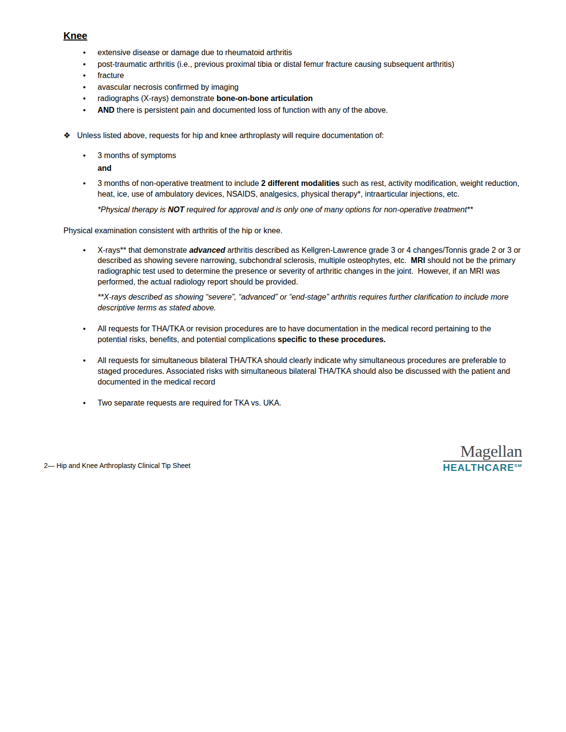Knee
extensive disease or damage due to rheumatoid arthritis
post-traumatic arthritis (i.e., previous proximal tibia or distal femur fracture causing subsequent arthritis)
fracture
avascular necrosis confirmed by imaging
radiographs (X-rays) demonstrate bone-on-bone articulation
AND there is persistent pain and documented loss of function with any of the above.
Unless listed above, requests for hip and knee arthroplasty will require documentation of:
3 months of symptoms
and
3 months of non-operative treatment to include 2 different modalities such as rest, activity modification, weight reduction, heat, ice, use of ambulatory devices, NSAIDS, analgesics, physical therapy*, intraarticular injections, etc.
*Physical therapy is NOT required for approval and is only one of many options for non-operative treatment**
Physical examination consistent with arthritis of the hip or knee.
X-rays** that demonstrate advanced arthritis described as Kellgren-Lawrence grade 3 or 4 changes/Tonnis grade 2 or 3 or described as showing severe narrowing, subchondral sclerosis, multiple osteophytes, etc. MRI should not be the primary radiographic test used to determine the presence or severity of arthritic changes in the joint. However, if an MRI was performed, the actual radiology report should be provided.
**X-rays described as showing “severe”, “advanced” or “end-stage” arthritis requires further clarification to include more descriptive terms as stated above.
All requests for THA/TKA or revision procedures are to have documentation in the medical record pertaining to the potential risks, benefits, and potential complications specific to these procedures.
All requests for simultaneous bilateral THA/TKA should clearly indicate why simultaneous procedures are preferable to staged procedures. Associated risks with simultaneous bilateral THA/TKA should also be discussed with the patient and documented in the medical record
Two separate requests are required for TKA vs. UKA.
2— Hip and Knee Arthroplasty Clinical Tip Sheet
Magellan
HEALTHCARESM